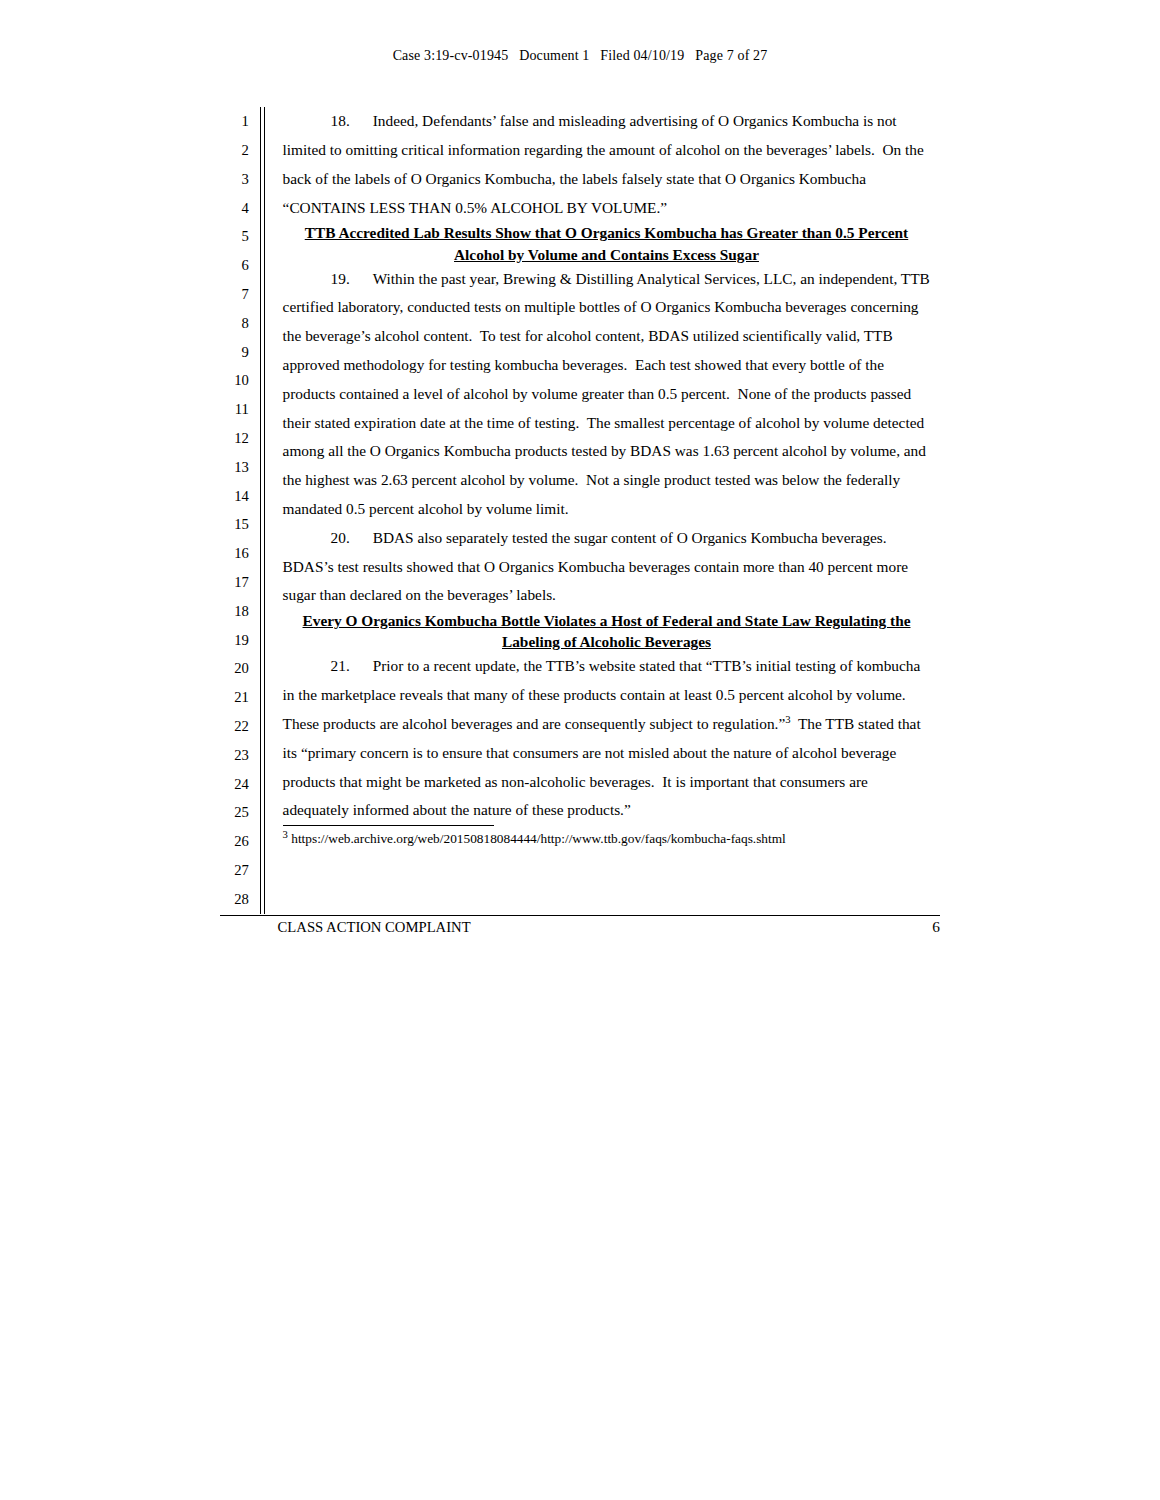Case 3:19-cv-01945 Document 1 Filed 04/10/19 Page 7 of 27
1
2
3
4
5
6
7
8
9
10
11
12
13
14
15
16
17
18
19
20
21
22
23
24
25
26
27
28
18. Indeed, Defendants’ false and misleading advertising of O Organics Kombucha is not limited to omitting critical information regarding the amount of alcohol on the beverages’ labels. On the back of the labels of O Organics Kombucha, the labels falsely state that O Organics Kombucha “CONTAINS LESS THAN 0.5% ALCOHOL BY VOLUME.”
TTB Accredited Lab Results Show that O Organics Kombucha has Greater than 0.5 Percent
Alcohol by Volume and Contains Excess Sugar
19. Within the past year, Brewing & Distilling Analytical Services, LLC, an independent, TTB certified laboratory, conducted tests on multiple bottles of O Organics Kombucha beverages concerning the beverage’s alcohol content. To test for alcohol content, BDAS utilized scientifically valid, TTB approved methodology for testing kombucha beverages. Each test showed that every bottle of the products contained a level of alcohol by volume greater than 0.5 percent. None of the products passed their stated expiration date at the time of testing. The smallest percentage of alcohol by volume detected among all the O Organics Kombucha products tested by BDAS was 1.63 percent alcohol by volume, and the highest was 2.63 percent alcohol by volume. Not a single product tested was below the federally mandated 0.5 percent alcohol by volume limit.
20. BDAS also separately tested the sugar content of O Organics Kombucha beverages. BDAS’s test results showed that O Organics Kombucha beverages contain more than 40 percent more sugar than declared on the beverages’ labels.
Every O Organics Kombucha Bottle Violates a Host of Federal and State Law Regulating the
Labeling of Alcoholic Beverages
21. Prior to a recent update, the TTB’s website stated that “TTB’s initial testing of kombucha in the marketplace reveals that many of these products contain at least 0.5 percent alcohol by volume. These products are alcohol beverages and are consequently subject to regulation.”3 The TTB stated that its “primary concern is to ensure that consumers are not misled about the nature of alcohol beverage products that might be marketed as non-alcoholic beverages. It is important that consumers are adequately informed about the nature of these products.”
3 https://web.archive.org/web/20150818084444/http://www.ttb.gov/faqs/kombucha-faqs.shtml
CLASS ACTION COMPLAINT
6